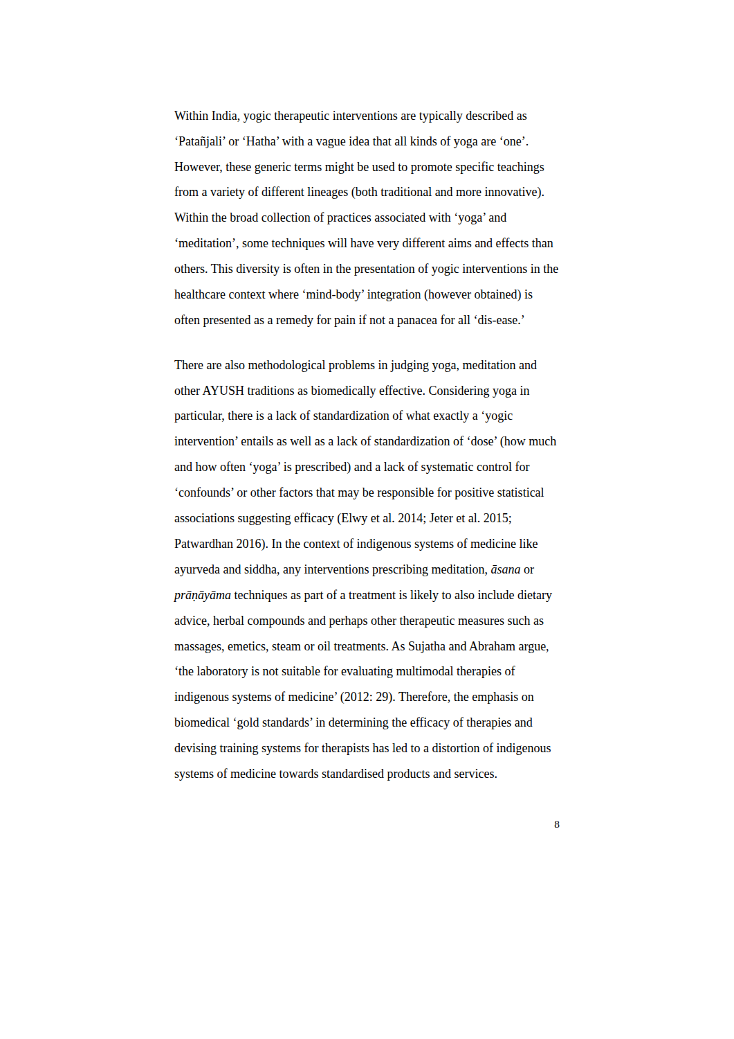Within India, yogic therapeutic interventions are typically described as ‘Patañjali’ or ‘Hatha’ with a vague idea that all kinds of yoga are ‘one’. However, these generic terms might be used to promote specific teachings from a variety of different lineages (both traditional and more innovative). Within the broad collection of practices associated with ‘yoga’ and ‘meditation’, some techniques will have very different aims and effects than others. This diversity is often in the presentation of yogic interventions in the healthcare context where ‘mind-body’ integration (however obtained) is often presented as a remedy for pain if not a panacea for all ‘dis-ease.’
There are also methodological problems in judging yoga, meditation and other AYUSH traditions as biomedically effective. Considering yoga in particular, there is a lack of standardization of what exactly a ‘yogic intervention’ entails as well as a lack of standardization of ‘dose’ (how much and how often ‘yoga’ is prescribed) and a lack of systematic control for ‘confounds’ or other factors that may be responsible for positive statistical associations suggesting efficacy (Elwy et al. 2014; Jeter et al. 2015; Patwardhan 2016). In the context of indigenous systems of medicine like ayurveda and siddha, any interventions prescribing meditation, āsana or prāṇāyāma techniques as part of a treatment is likely to also include dietary advice, herbal compounds and perhaps other therapeutic measures such as massages, emetics, steam or oil treatments. As Sujatha and Abraham argue, ‘the laboratory is not suitable for evaluating multimodal therapies of indigenous systems of medicine’ (2012: 29). Therefore, the emphasis on biomedical ‘gold standards’ in determining the efficacy of therapies and devising training systems for therapists has led to a distortion of indigenous systems of medicine towards standardised products and services.
8